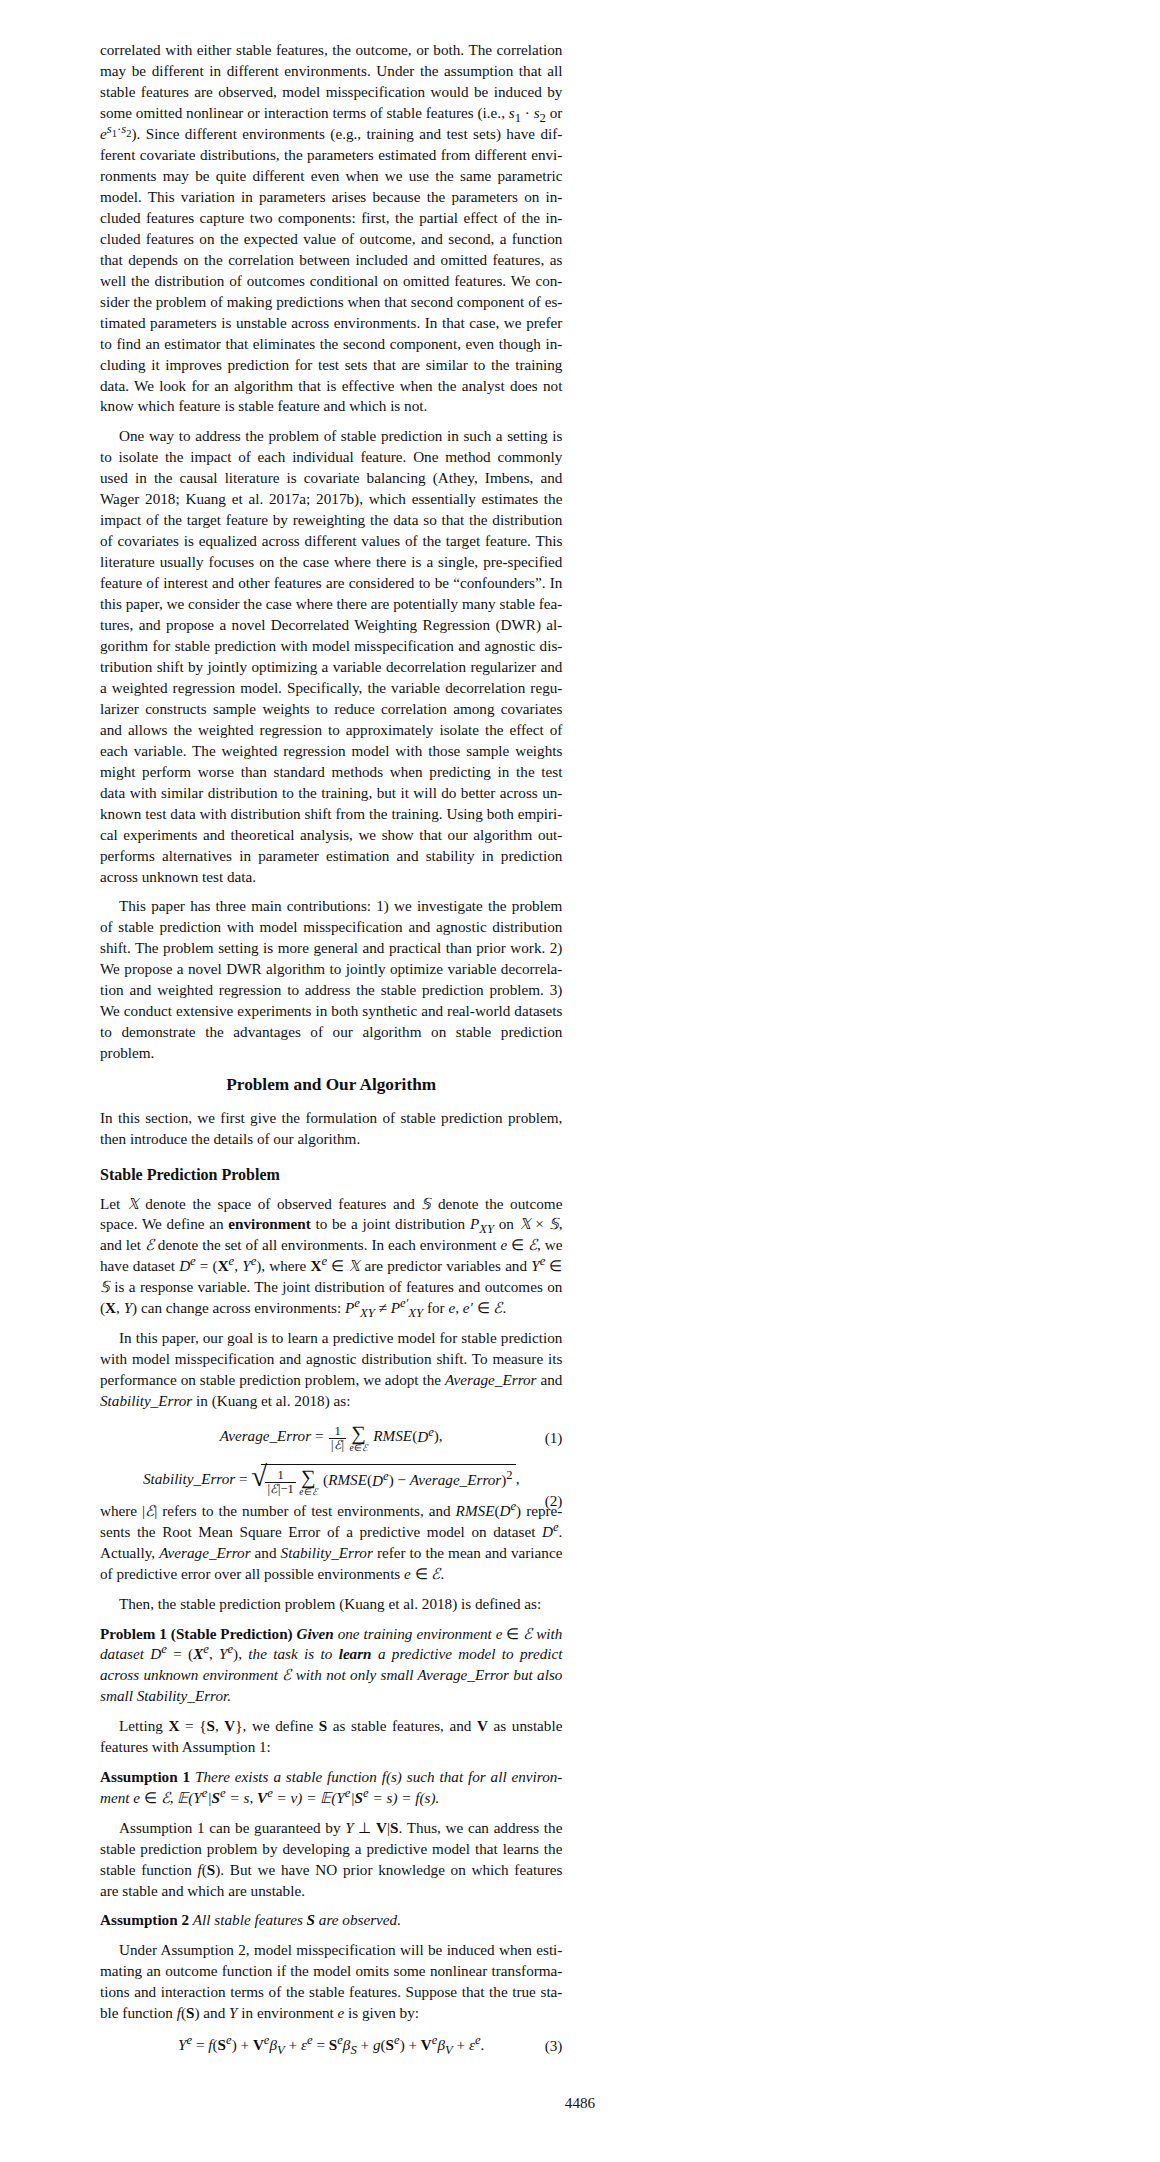correlated with either stable features, the outcome, or both. The correlation may be different in different environments. Under the assumption that all stable features are observed, model misspecification would be induced by some omitted nonlinear or interaction terms of stable features (i.e., s1 · s2 or es1·s2). Since different environments (e.g., training and test sets) have different covariate distributions, the parameters estimated from different environments may be quite different even when we use the same parametric model. This variation in parameters arises because the parameters on included features capture two components: first, the partial effect of the included features on the expected value of outcome, and second, a function that depends on the correlation between included and omitted features, as well the distribution of outcomes conditional on omitted features. We consider the problem of making predictions when that second component of estimated parameters is unstable across environments. In that case, we prefer to find an estimator that eliminates the second component, even though including it improves prediction for test sets that are similar to the training data. We look for an algorithm that is effective when the analyst does not know which feature is stable feature and which is not.
One way to address the problem of stable prediction in such a setting is to isolate the impact of each individual feature. One method commonly used in the causal literature is covariate balancing (Athey, Imbens, and Wager 2018; Kuang et al. 2017a; 2017b), which essentially estimates the impact of the target feature by reweighting the data so that the distribution of covariates is equalized across different values of the target feature. This literature usually focuses on the case where there is a single, pre-specified feature of interest and other features are considered to be “confounders”. In this paper, we consider the case where there are potentially many stable features, and propose a novel Decorrelated Weighting Regression (DWR) algorithm for stable prediction with model misspecification and agnostic distribution shift by jointly optimizing a variable decorrelation regularizer and a weighted regression model. Specifically, the variable decorrelation regularizer constructs sample weights to reduce correlation among covariates and allows the weighted regression to approximately isolate the effect of each variable. The weighted regression model with those sample weights might perform worse than standard methods when predicting in the test data with similar distribution to the training, but it will do better across unknown test data with distribution shift from the training. Using both empirical experiments and theoretical analysis, we show that our algorithm outperforms alternatives in parameter estimation and stability in prediction across unknown test data.
This paper has three main contributions: 1) we investigate the problem of stable prediction with model misspecification and agnostic distribution shift. The problem setting is more general and practical than prior work. 2) We propose a novel DWR algorithm to jointly optimize variable decorrelation and weighted regression to address the stable prediction problem. 3) We conduct extensive experiments in both synthetic and real-world datasets to demonstrate the advantages of our algorithm on stable prediction problem.
Problem and Our Algorithm
In this section, we first give the formulation of stable prediction problem, then introduce the details of our algorithm.
Stable Prediction Problem
Let 𝕏 denote the space of observed features and 𝕊 denote the outcome space. We define an environment to be a joint distribution PXY on 𝕏 × 𝕊, and let ℰ denote the set of all environments. In each environment e ∈ ℰ, we have dataset De = (Xe, Ye), where Xe ∈ 𝕏 are predictor variables and Ye ∈ 𝕊 is a response variable. The joint distribution of features and outcomes on (X, Y) can change across environments: PeXY ≠ Pe′XY for e, e′ ∈ ℰ.
In this paper, our goal is to learn a predictive model for stable prediction with model misspecification and agnostic distribution shift. To measure its performance on stable prediction problem, we adopt the Average_Error and Stability_Error in (Kuang et al. 2018) as:
Average_Error = 1|ℰ|∑e∈ℰ RMSE(De), (1)
Stability_Error = 1|ℰ|−1∑e∈ℰ (RMSE(De) − Average_Error)2,
(2)
where |ℰ| refers to the number of test environments, and RMSE(De) represents the Root Mean Square Error of a predictive model on dataset De. Actually, Average_Error and Stability_Error refer to the mean and variance of predictive error over all possible environments e ∈ ℰ.
Then, the stable prediction problem (Kuang et al. 2018) is defined as:
Problem 1 (Stable Prediction) Given one training environment e ∈ ℰ with dataset De = (Xe, Ye), the task is to learn a predictive model to predict across unknown environment ℰ with not only small Average_Error but also small Stability_Error.
Letting X = {S, V}, we define S as stable features, and V as unstable features with Assumption 1:
Assumption 1 There exists a stable function f(s) such that for all environment e ∈ ℰ, 𝔼(Ye|Se = s, Ve = v) = 𝔼(Ye|Se = s) = f(s).
Assumption 1 can be guaranteed by Y ⊥ V|S. Thus, we can address the stable prediction problem by developing a predictive model that learns the stable function f(S). But we have NO prior knowledge on which features are stable and which are unstable.
Assumption 2 All stable features S are observed.
Under Assumption 2, model misspecification will be induced when estimating an outcome function if the model omits some nonlinear transformations and interaction terms of the stable features. Suppose that the true stable function f(S) and Y in environment e is given by:
Ye = f(Se) + VeβV + εe = SeβS + g(Se) + VeβV + εe. (3)
4486